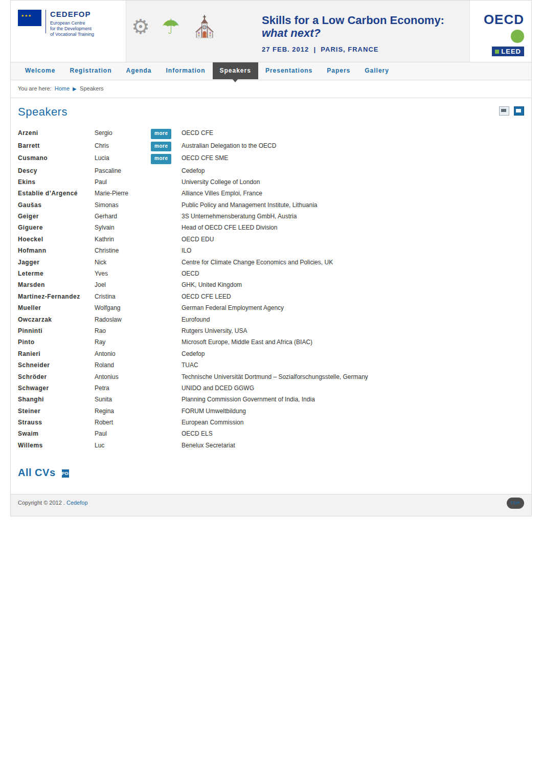CEDEFOP European Centre for the Development of Vocational Training
⚙ ☂ ⛪
Skills for a Low Carbon Economy:
what next?
27 FEB. 2012 | PARIS, FRANCE
OECD
LEED
Welcome
Registration
Agenda
Information
Speakers
Presentations
Papers
Gallery
You are here: Home▶Speakers
Print Email
Speakers
| Arzeni | Sergio | more | OECD CFE |
| Barrett | Chris | more | Australian Delegation to the OECD |
| Cusmano | Lucia | more | OECD CFE SME |
| Descy | Pascaline | | Cedefop |
| Ekins | Paul | | University College of London |
| Establie d’Argencé | Marie-Pierre | | Alliance Villes Emploi, France |
| Gaušas | Simonas | | Public Policy and Management Institute, Lithuania |
| Geiger | Gerhard | | 3S Unternehmensberatung GmbH, Austria |
| Giguere | Sylvain | | Head of OECD CFE LEED Division |
| Hoeckel | Kathrin | | OECD EDU |
| Hofmann | Christine | | ILO |
| Jagger | Nick | | Centre for Climate Change Economics and Policies, UK |
| Leterme | Yves | | OECD |
| Marsden | Joel | | GHK, United Kingdom |
| Martinez-Fernandez | Cristina | | OECD CFE LEED |
| Mueller | Wolfgang | | German Federal Employment Agency |
| Owczarzak | Radoslaw | | Eurofound |
| Pinninti | Rao | | Rutgers University, USA |
| Pinto | Ray | | Microsoft Europe, Middle East and Africa (BIAC) |
| Ranieri | Antonio | | Cedefop |
| Schneider | Roland | | TUAC |
| Schröder | Antonius | | Technische Universität Dortmund – Sozialforschungsstelle, Germany |
| Schwager | Petra | | UNIDO and DCED GGWG |
| Shanghi | Sunita | | Planning Commission Government of India, India |
| Steiner | Regina | | FORUM Umweltbildung |
| Strauss | Robert | | European Commission |
| Swaim | Paul | | OECD ELS |
| Willems | Luc | | Benelux Secretariat |
All CVs PDF
Copyright © 2012 . Cedefop TOP